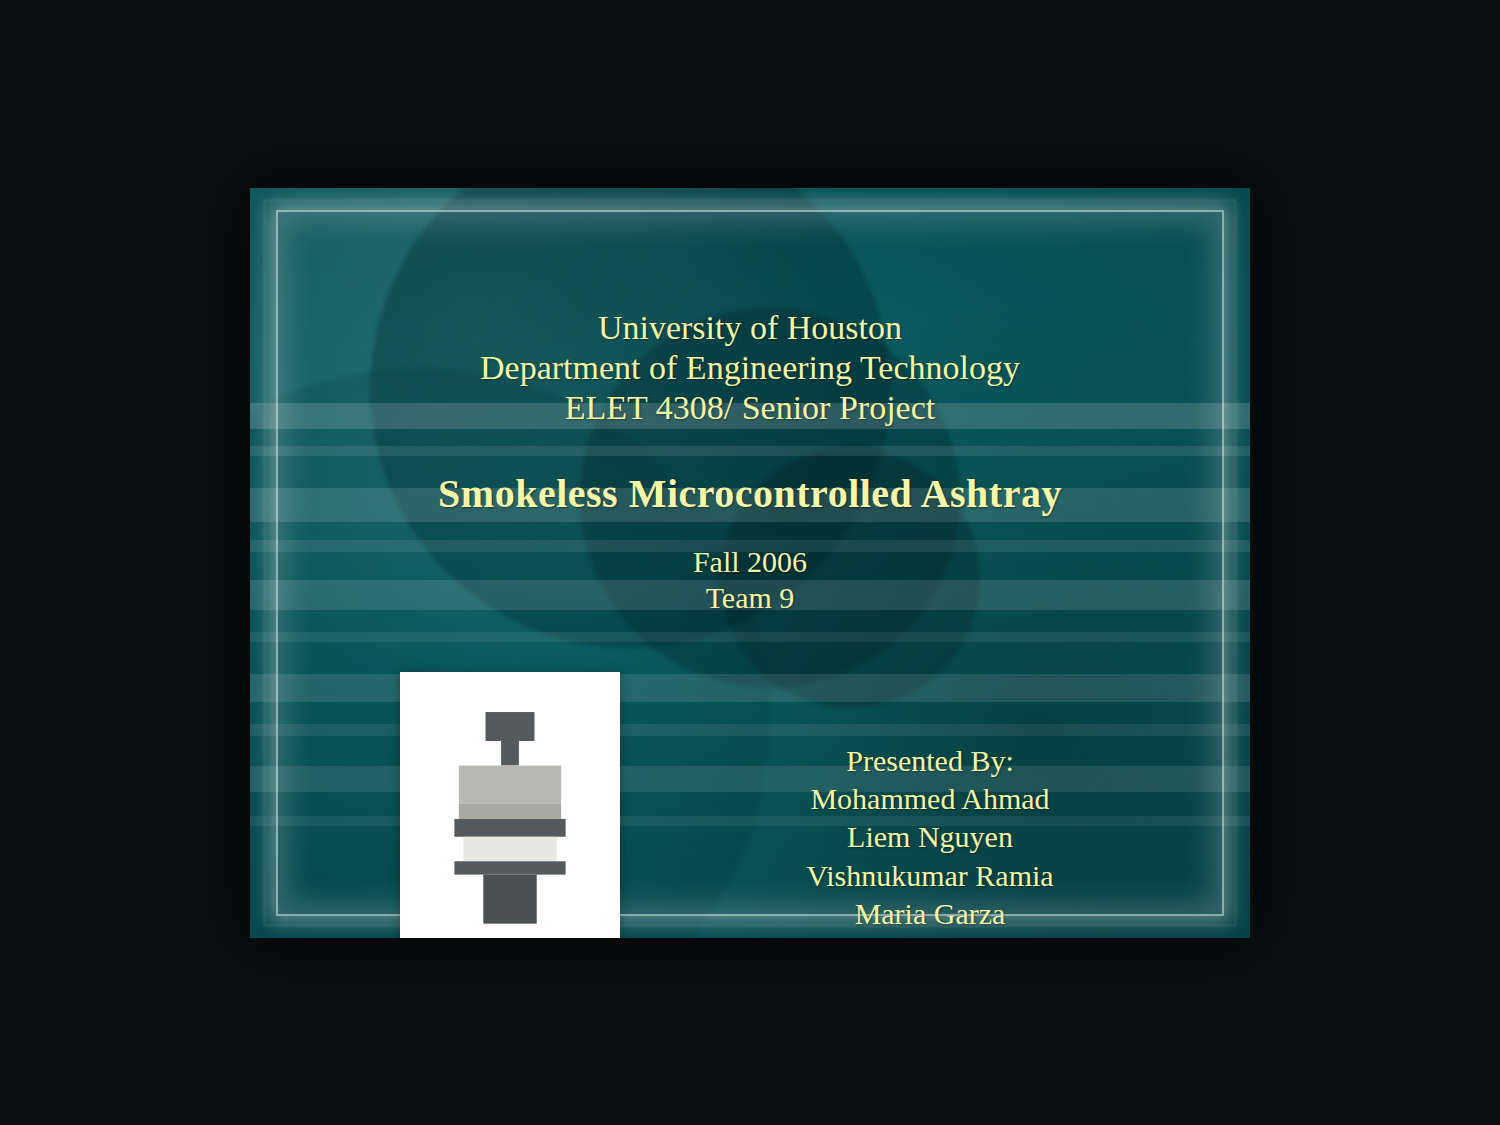University of Houston
Department of Engineering Technology
ELET 4308/ Senior Project
Smokeless Microcontrolled Ashtray
Fall 2006
Team 9
Presented By:
Mohammed Ahmad
Liem Nguyen
Vishnukumar Ramia
Maria Garza